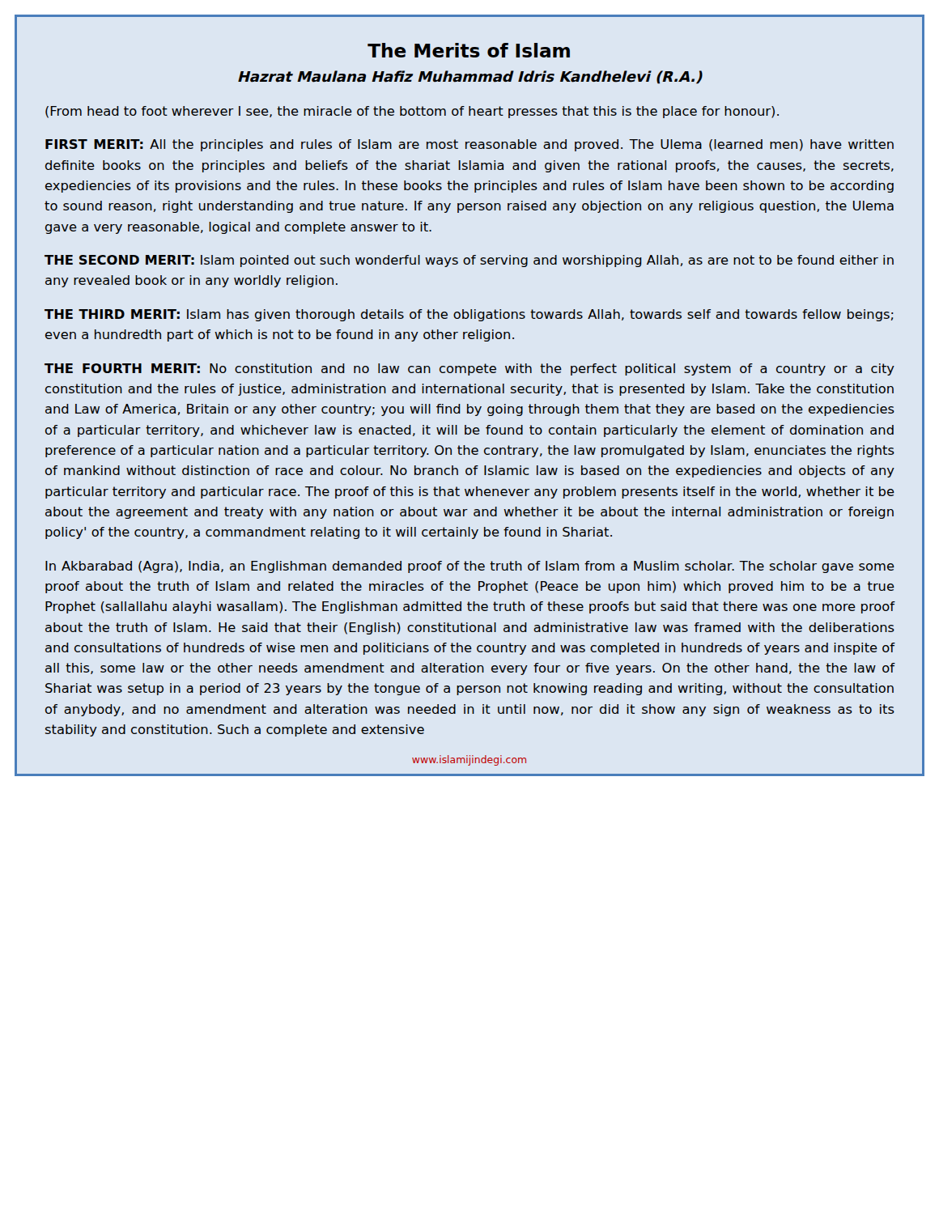The Merits of Islam
Hazrat Maulana Hafiz Muhammad Idris Kandhelevi (R.A.)
(From head to foot wherever I see, the miracle of the bottom of heart presses that this is the place for honour).
FIRST MERIT: All the principles and rules of Islam are most reasonable and proved. The Ulema (learned men) have written definite books on the principles and beliefs of the shariat Islamia and given the rational proofs, the causes, the secrets, expediencies of its provisions and the rules. In these books the principles and rules of Islam have been shown to be according to sound reason, right understanding and true nature. If any person raised any objection on any religious question, the Ulema gave a very reasonable, logical and complete answer to it.
THE SECOND MERIT: Islam pointed out such wonderful ways of serving and worshipping Allah, as are not to be found either in any revealed book or in any worldly religion.
THE THIRD MERIT: Islam has given thorough details of the obligations towards Allah, towards self and towards fellow beings; even a hundredth part of which is not to be found in any other religion.
THE FOURTH MERIT: No constitution and no law can compete with the perfect political system of a country or a city constitution and the rules of justice, administration and international security, that is presented by Islam. Take the constitution and Law of America, Britain or any other country; you will find by going through them that they are based on the expediencies of a particular territory, and whichever law is enacted, it will be found to contain particularly the element of domination and preference of a particular nation and a particular territory. On the contrary, the law promulgated by Islam, enunciates the rights of mankind without distinction of race and colour. No branch of Islamic law is based on the expediencies and objects of any particular territory and particular race. The proof of this is that whenever any problem presents itself in the world, whether it be about the agreement and treaty with any nation or about war and whether it be about the internal administration or foreign policy' of the country, a commandment relating to it will certainly be found in Shariat.
In Akbarabad (Agra), India, an Englishman demanded proof of the truth of Islam from a Muslim scholar. The scholar gave some proof about the truth of Islam and related the miracles of the Prophet (Peace be upon him) which proved him to be a true Prophet (sallallahu alayhi wasallam). The Englishman admitted the truth of these proofs but said that there was one more proof about the truth of Islam. He said that their (English) constitutional and administrative law was framed with the deliberations and consultations of hundreds of wise men and politicians of the country and was completed in hundreds of years and inspite of all this, some law or the other needs amendment and alteration every four or five years. On the other hand, the the law of Shariat was setup in a period of 23 years by the tongue of a person not knowing reading and writing, without the consultation of anybody, and no amendment and alteration was needed in it until now, nor did it show any sign of weakness as to its stability and constitution. Such a complete and extensive
www.islamijindegi.com